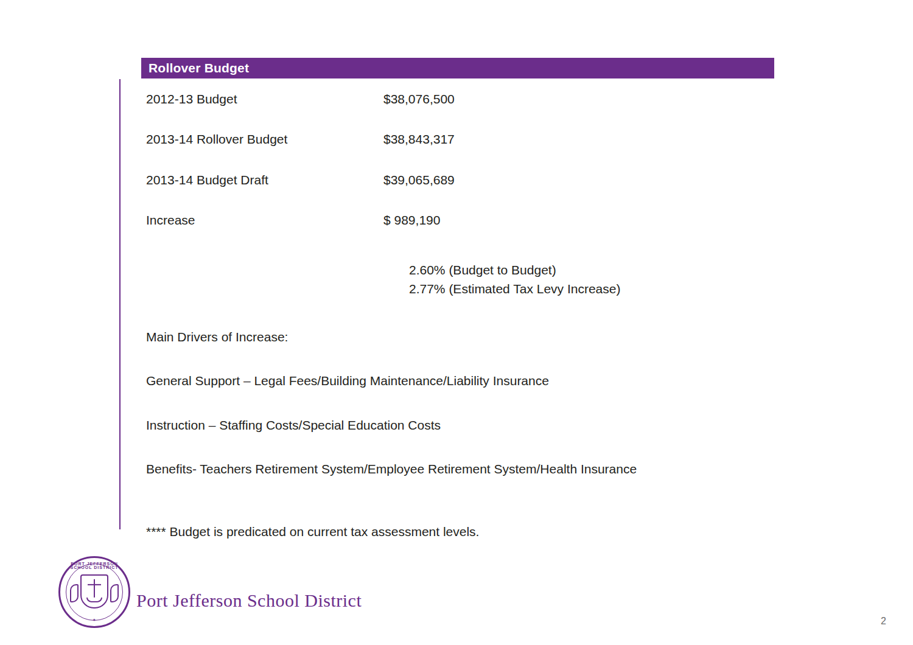Rollover Budget
| 2012-13 Budget | $38,076,500 |
| 2013-14 Rollover Budget | $38,843,317 |
| 2013-14 Budget Draft | $39,065,689 |
| Increase | $ 989,190 |
2.60% (Budget to Budget)
2.77% (Estimated Tax Levy Increase)
Main Drivers of Increase:
General Support – Legal Fees/Building Maintenance/Liability Insurance
Instruction – Staffing Costs/Special Education Costs
Benefits- Teachers Retirement System/Employee Retirement System/Health Insurance
**** Budget is predicated on current tax assessment levels.
PORT JEFFERSON SCHOOL DISTRICT
✦
Port Jefferson School District
2